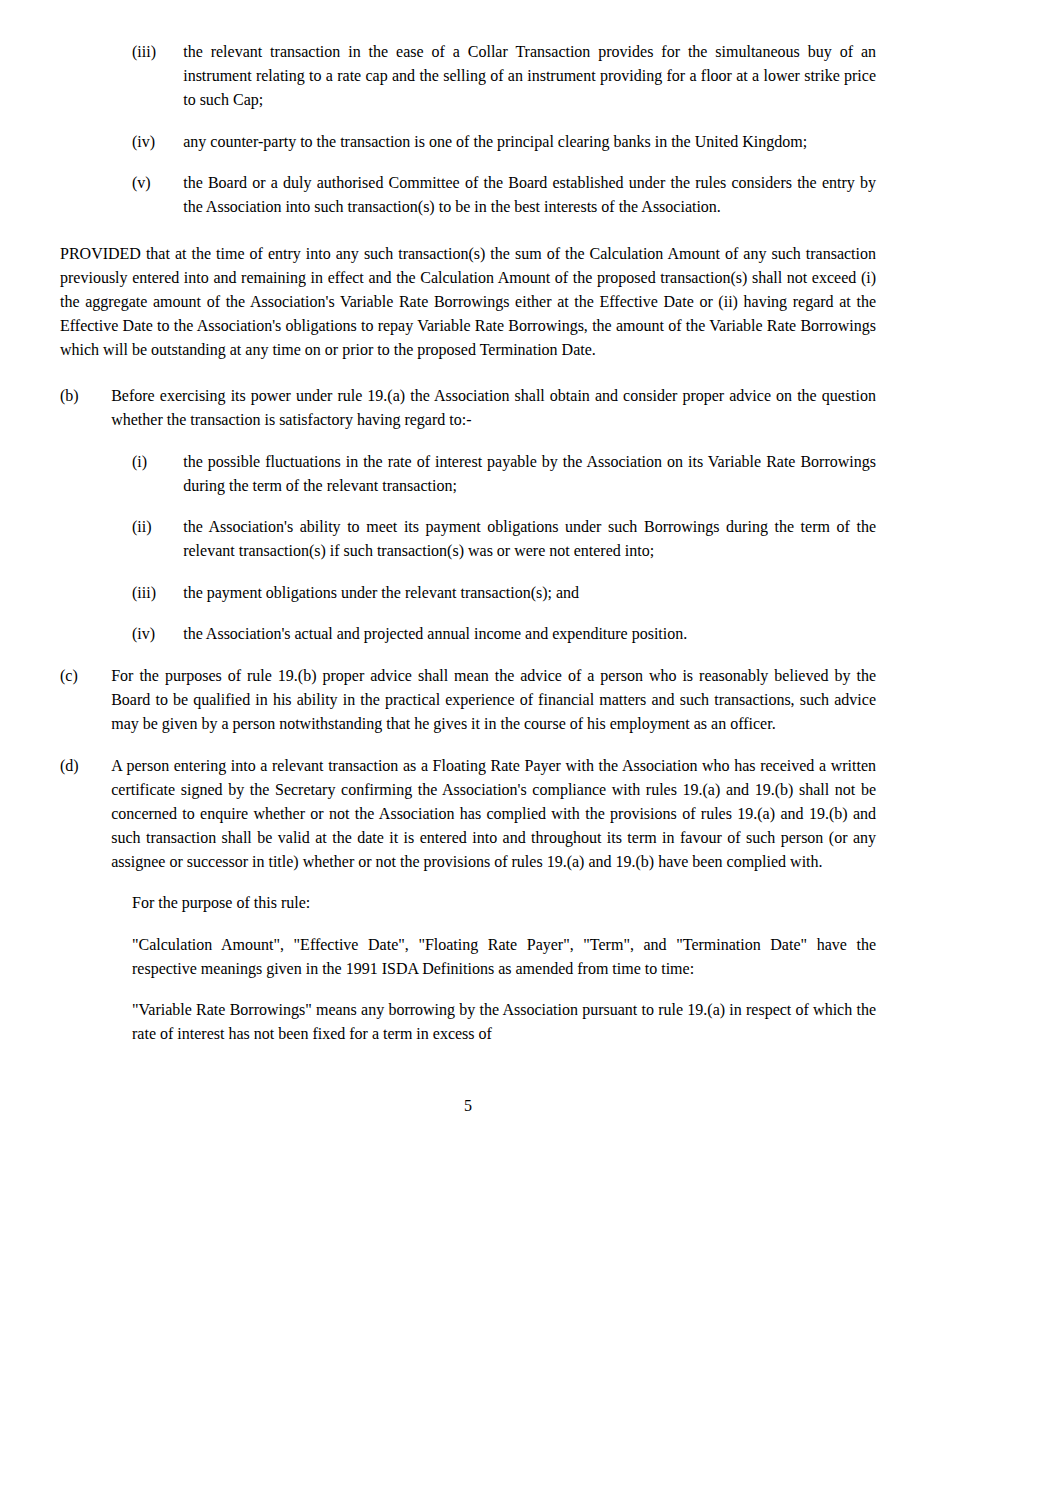(iii) the relevant transaction in the ease of a Collar Transaction provides for the simultaneous buy of an instrument relating to a rate cap and the selling of an instrument providing for a floor at a lower strike price to such Cap;
(iv) any counter-party to the transaction is one of the principal clearing banks in the United Kingdom;
(v) the Board or a duly authorised Committee of the Board established under the rules considers the entry by the Association into such transaction(s) to be in the best interests of the Association.
PROVIDED that at the time of entry into any such transaction(s) the sum of the Calculation Amount of any such transaction previously entered into and remaining in effect and the Calculation Amount of the proposed transaction(s) shall not exceed (i) the aggregate amount of the Association's Variable Rate Borrowings either at the Effective Date or (ii) having regard at the Effective Date to the Association's obligations to repay Variable Rate Borrowings, the amount of the Variable Rate Borrowings which will be outstanding at any time on or prior to the proposed Termination Date.
(b) Before exercising its power under rule 19.(a) the Association shall obtain and consider proper advice on the question whether the transaction is satisfactory having regard to:-
(i) the possible fluctuations in the rate of interest payable by the Association on its Variable Rate Borrowings during the term of the relevant transaction;
(ii) the Association's ability to meet its payment obligations under such Borrowings during the term of the relevant transaction(s) if such transaction(s) was or were not entered into;
(iii) the payment obligations under the relevant transaction(s); and
(iv) the Association's actual and projected annual income and expenditure position.
(c) For the purposes of rule 19.(b) proper advice shall mean the advice of a person who is reasonably believed by the Board to be qualified in his ability in the practical experience of financial matters and such transactions, such advice may be given by a person notwithstanding that he gives it in the course of his employment as an officer.
(d) A person entering into a relevant transaction as a Floating Rate Payer with the Association who has received a written certificate signed by the Secretary confirming the Association's compliance with rules 19.(a) and 19.(b) shall not be concerned to enquire whether or not the Association has complied with the provisions of rules 19.(a) and 19.(b) and such transaction shall be valid at the date it is entered into and throughout its term in favour of such person (or any assignee or successor in title) whether or not the provisions of rules 19.(a) and 19.(b) have been complied with.
For the purpose of this rule:
"Calculation Amount", "Effective Date", "Floating Rate Payer", "Term", and "Termination Date" have the respective meanings given in the 1991 ISDA Definitions as amended from time to time:
"Variable Rate Borrowings" means any borrowing by the Association pursuant to rule 19.(a) in respect of which the rate of interest has not been fixed for a term in excess of
5